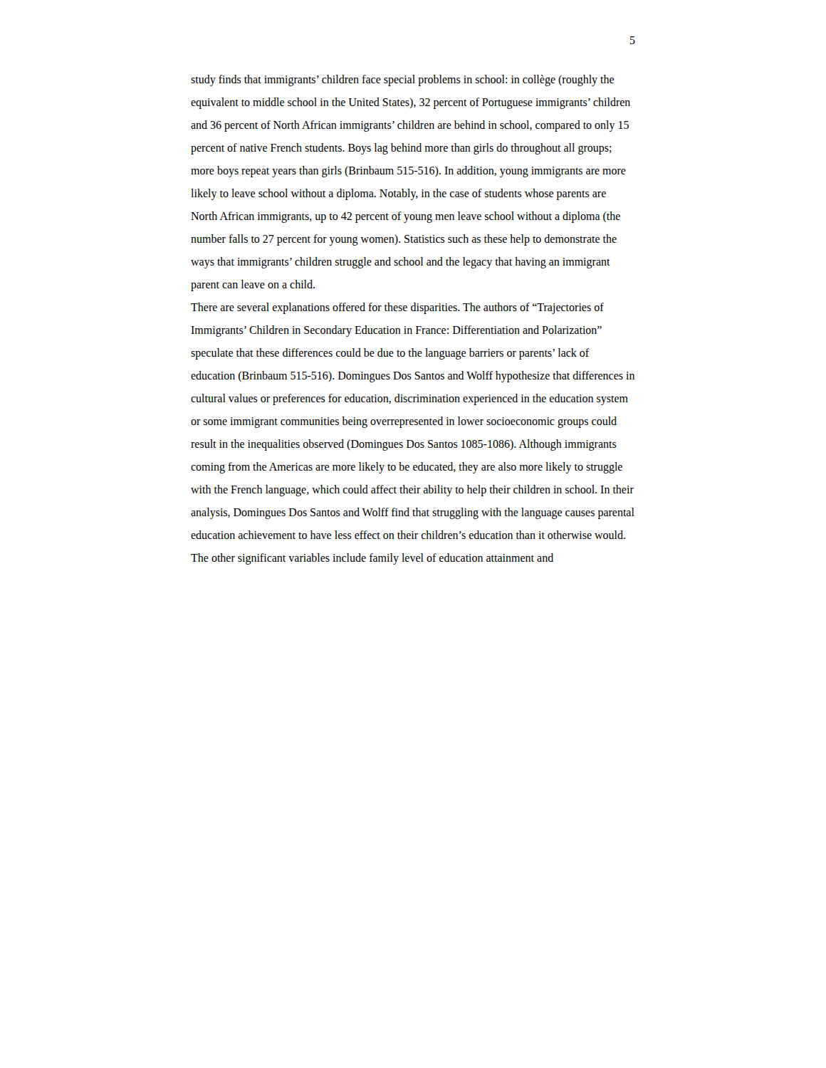5
study finds that immigrants’ children face special problems in school: in collège (roughly the equivalent to middle school in the United States), 32 percent of Portuguese immigrants’ children and 36 percent of North African immigrants’ children are behind in school, compared to only 15 percent of native French students. Boys lag behind more than girls do throughout all groups; more boys repeat years than girls (Brinbaum 515-516). In addition, young immigrants are more likely to leave school without a diploma. Notably, in the case of students whose parents are North African immigrants, up to 42 percent of young men leave school without a diploma (the number falls to 27 percent for young women). Statistics such as these help to demonstrate the ways that immigrants’ children struggle and school and the legacy that having an immigrant parent can leave on a child.
There are several explanations offered for these disparities. The authors of “Trajectories of Immigrants’ Children in Secondary Education in France: Differentiation and Polarization” speculate that these differences could be due to the language barriers or parents’ lack of education (Brinbaum 515-516). Domingues Dos Santos and Wolff hypothesize that differences in cultural values or preferences for education, discrimination experienced in the education system or some immigrant communities being overrepresented in lower socioeconomic groups could result in the inequalities observed (Domingues Dos Santos 1085-1086). Although immigrants coming from the Americas are more likely to be educated, they are also more likely to struggle with the French language, which could affect their ability to help their children in school. In their analysis, Domingues Dos Santos and Wolff find that struggling with the language causes parental education achievement to have less effect on their children’s education than it otherwise would. The other significant variables include family level of education attainment and